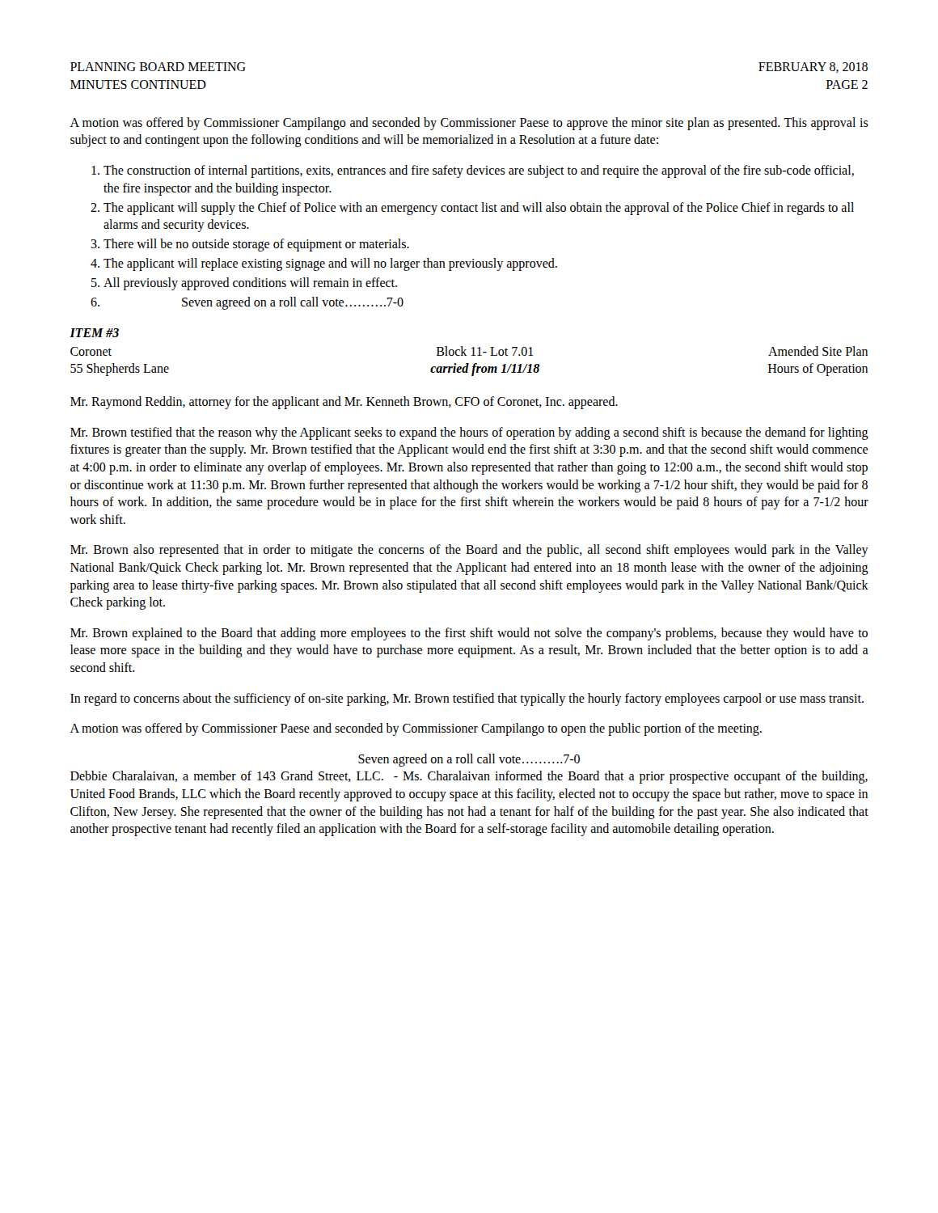PLANNING BOARD MEETING FEBRUARY 8, 2018
MINUTES CONTINUED PAGE 2
A motion was offered by Commissioner Campilango and seconded by Commissioner Paese to approve the minor site plan as presented. This approval is subject to and contingent upon the following conditions and will be memorialized in a Resolution at a future date:
The construction of internal partitions, exits, entrances and fire safety devices are subject to and require the approval of the fire sub-code official, the fire inspector and the building inspector.
The applicant will supply the Chief of Police with an emergency contact list and will also obtain the approval of the Police Chief in regards to all alarms and security devices.
There will be no outside storage of equipment or materials.
The applicant will replace existing signage and will no larger than previously approved.
All previously approved conditions will remain in effect.
Seven agreed on a roll call vote……….7-0
ITEM #3
| Coronet | Block 11- Lot 7.01 | Amended Site Plan |
| 55 Shepherds Lane | carried from 1/11/18 | Hours of Operation |
Mr. Raymond Reddin, attorney for the applicant and Mr. Kenneth Brown, CFO of Coronet, Inc. appeared.
Mr. Brown testified that the reason why the Applicant seeks to expand the hours of operation by adding a second shift is because the demand for lighting fixtures is greater than the supply. Mr. Brown testified that the Applicant would end the first shift at 3:30 p.m. and that the second shift would commence at 4:00 p.m. in order to eliminate any overlap of employees. Mr. Brown also represented that rather than going to 12:00 a.m., the second shift would stop or discontinue work at 11:30 p.m. Mr. Brown further represented that although the workers would be working a 7-1/2 hour shift, they would be paid for 8 hours of work. In addition, the same procedure would be in place for the first shift wherein the workers would be paid 8 hours of pay for a 7-1/2 hour work shift.
Mr. Brown also represented that in order to mitigate the concerns of the Board and the public, all second shift employees would park in the Valley National Bank/Quick Check parking lot. Mr. Brown represented that the Applicant had entered into an 18 month lease with the owner of the adjoining parking area to lease thirty-five parking spaces. Mr. Brown also stipulated that all second shift employees would park in the Valley National Bank/Quick Check parking lot.
Mr. Brown explained to the Board that adding more employees to the first shift would not solve the company's problems, because they would have to lease more space in the building and they would have to purchase more equipment. As a result, Mr. Brown included that the better option is to add a second shift.
In regard to concerns about the sufficiency of on-site parking, Mr. Brown testified that typically the hourly factory employees carpool or use mass transit.
A motion was offered by Commissioner Paese and seconded by Commissioner Campilango to open the public portion of the meeting.
Seven agreed on a roll call vote……….7-0
Debbie Charalaivan, a member of 143 Grand Street, LLC. - Ms. Charalaivan informed the Board that a prior prospective occupant of the building, United Food Brands, LLC which the Board recently approved to occupy space at this facility, elected not to occupy the space but rather, move to space in Clifton, New Jersey. She represented that the owner of the building has not had a tenant for half of the building for the past year. She also indicated that another prospective tenant had recently filed an application with the Board for a self-storage facility and automobile detailing operation.